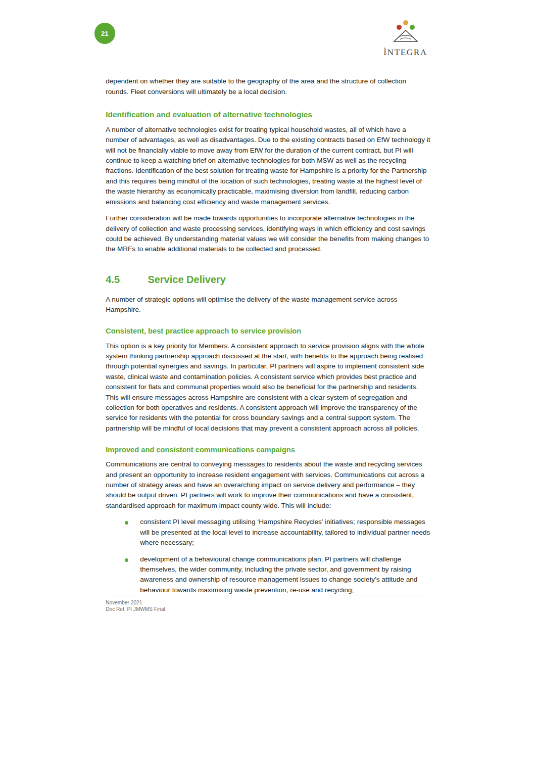21
ÌNTEGRA
dependent on whether they are suitable to the geography of the area and the structure of collection rounds. Fleet conversions will ultimately be a local decision.
Identification and evaluation of alternative technologies
A number of alternative technologies exist for treating typical household wastes, all of which have a number of advantages, as well as disadvantages. Due to the existing contracts based on EfW technology it will not be financially viable to move away from EfW for the duration of the current contract, but PI will continue to keep a watching brief on alternative technologies for both MSW as well as the recycling fractions. Identification of the best solution for treating waste for Hampshire is a priority for the Partnership and this requires being mindful of the location of such technologies, treating waste at the highest level of the waste hierarchy as economically practicable, maximising diversion from landfill, reducing carbon emissions and balancing cost efficiency and waste management services.
Further consideration will be made towards opportunities to incorporate alternative technologies in the delivery of collection and waste processing services, identifying ways in which efficiency and cost savings could be achieved. By understanding material values we will consider the benefits from making changes to the MRFs to enable additional materials to be collected and processed.
4.5 Service Delivery
A number of strategic options will optimise the delivery of the waste management service across Hampshire.
Consistent, best practice approach to service provision
This option is a key priority for Members. A consistent approach to service provision aligns with the whole system thinking partnership approach discussed at the start, with benefits to the approach being realised through potential synergies and savings. In particular, PI partners will aspire to implement consistent side waste, clinical waste and contamination policies. A consistent service which provides best practice and consistent for flats and communal properties would also be beneficial for the partnership and residents. This will ensure messages across Hampshire are consistent with a clear system of segregation and collection for both operatives and residents. A consistent approach will improve the transparency of the service for residents with the potential for cross boundary savings and a central support system. The partnership will be mindful of local decisions that may prevent a consistent approach across all policies.
Improved and consistent communications campaigns
Communications are central to conveying messages to residents about the waste and recycling services and present an opportunity to increase resident engagement with services. Communications cut across a number of strategy areas and have an overarching impact on service delivery and performance – they should be output driven. PI partners will work to improve their communications and have a consistent, standardised approach for maximum impact county wide. This will include:
consistent PI level messaging utilising ‘Hampshire Recycles’ initiatives; responsible messages will be presented at the local level to increase accountability, tailored to individual partner needs where necessary;
development of a behavioural change communications plan; PI partners will challenge themselves, the wider community, including the private sector, and government by raising awareness and ownership of resource management issues to change society’s attitude and behaviour towards maximising waste prevention, re-use and recycling;
November 2021
Doc Ref. PI JMWMS Final